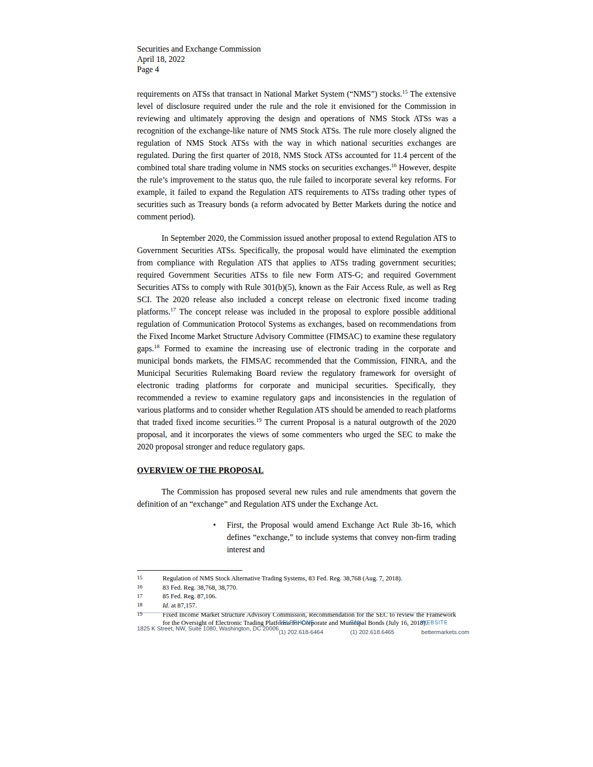Securities and Exchange Commission
April 18, 2022
Page 4
requirements on ATSs that transact in National Market System (“NMS”) stocks.15 The extensive level of disclosure required under the rule and the role it envisioned for the Commission in reviewing and ultimately approving the design and operations of NMS Stock ATSs was a recognition of the exchange-like nature of NMS Stock ATSs. The rule more closely aligned the regulation of NMS Stock ATSs with the way in which national securities exchanges are regulated. During the first quarter of 2018, NMS Stock ATSs accounted for 11.4 percent of the combined total share trading volume in NMS stocks on securities exchanges.16 However, despite the rule’s improvement to the status quo, the rule failed to incorporate several key reforms. For example, it failed to expand the Regulation ATS requirements to ATSs trading other types of securities such as Treasury bonds (a reform advocated by Better Markets during the notice and comment period).
In September 2020, the Commission issued another proposal to extend Regulation ATS to Government Securities ATSs. Specifically, the proposal would have eliminated the exemption from compliance with Regulation ATS that applies to ATSs trading government securities; required Government Securities ATSs to file new Form ATS-G; and required Government Securities ATSs to comply with Rule 301(b)(5), known as the Fair Access Rule, as well as Reg SCI. The 2020 release also included a concept release on electronic fixed income trading platforms.17 The concept release was included in the proposal to explore possible additional regulation of Communication Protocol Systems as exchanges, based on recommendations from the Fixed Income Market Structure Advisory Committee (FIMSAC) to examine these regulatory gaps.18 Formed to examine the increasing use of electronic trading in the corporate and municipal bonds markets, the FIMSAC recommended that the Commission, FINRA, and the Municipal Securities Rulemaking Board review the regulatory framework for oversight of electronic trading platforms for corporate and municipal securities. Specifically, they recommended a review to examine regulatory gaps and inconsistencies in the regulation of various platforms and to consider whether Regulation ATS should be amended to reach platforms that traded fixed income securities.19 The current Proposal is a natural outgrowth of the 2020 proposal, and it incorporates the views of some commenters who urged the SEC to make the 2020 proposal stronger and reduce regulatory gaps.
Overview of the Proposal
The Commission has proposed several new rules and rule amendments that govern the definition of an “exchange” and Regulation ATS under the Exchange Act.
First, the Proposal would amend Exchange Act Rule 3b-16, which defines “exchange,” to include systems that convey non-firm trading interest and
15
Regulation of NMS Stock Alternative Trading Systems, 83 Fed. Reg. 38,768 (Aug. 7, 2018).
16
83 Fed. Reg. 38,768, 38,770.
17
85 Fed. Reg. 87,106.
18
Id. at 87,157.
19
Fixed Income Market Structure Advisory Commission, Recommendation for the SEC to review the Framework for the Oversight of Electronic Trading Platforms for Corporate and Municipal Bonds (July 16, 2018).
1825 K Street, NW, Suite 1080, Washington, DC 20006
TELEPHONE
(1) 202.618-6464
FAX
(1) 202.618.6465
WEBSITE
bettermarkets.com